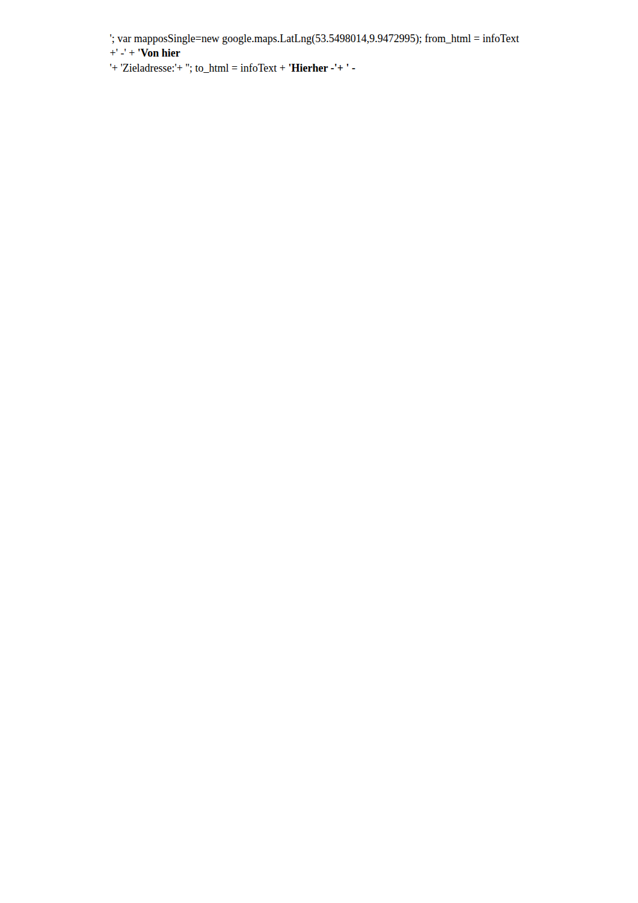'; var mapposSingle=new google.maps.LatLng(53.5498014,9.9472995); from_html = infoText +' -' + 'Von hier
'+ 'Zieladresse:'+ ''; to_html = infoText + 'Hierher -'+ ' -